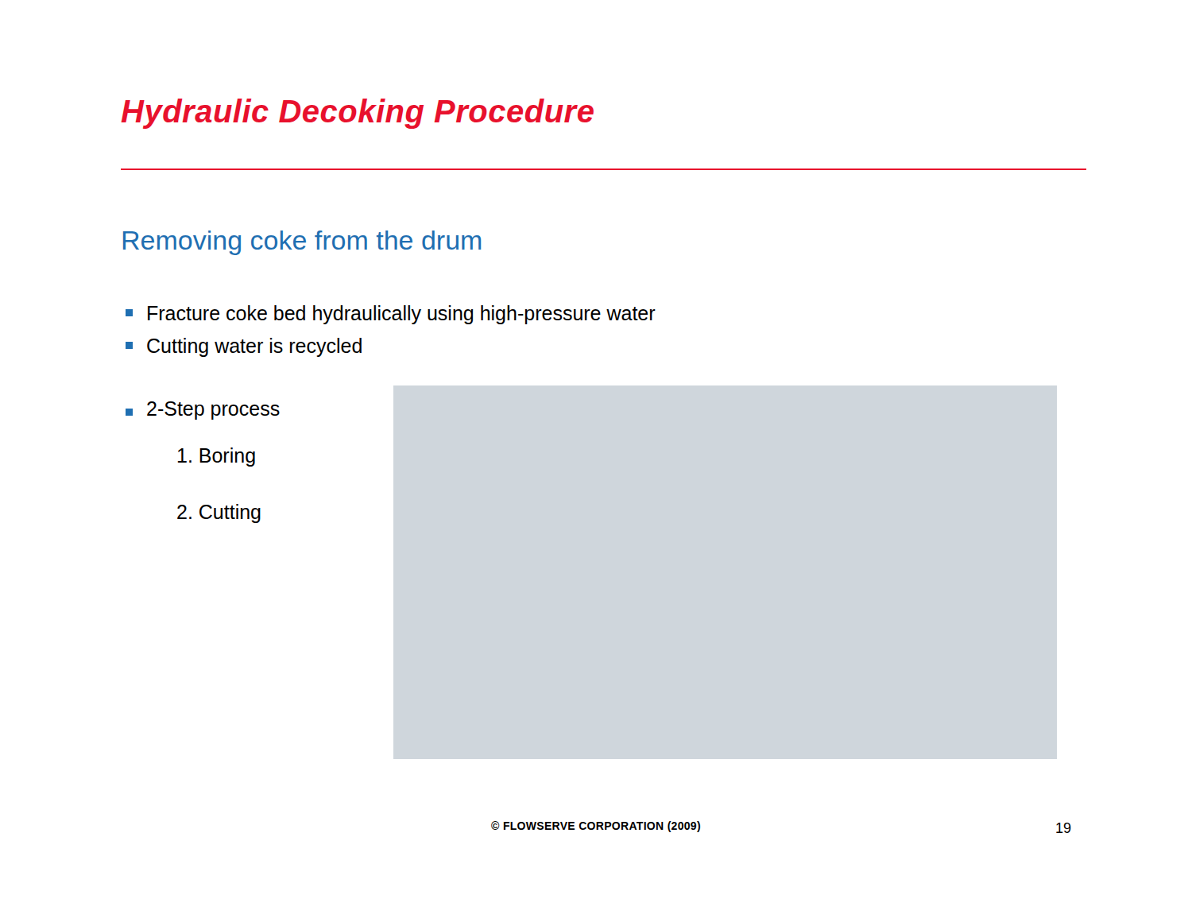Hydraulic Decoking Procedure
Removing coke from the drum
Fracture coke bed hydraulically using high-pressure water
Cutting water is recycled
2-Step process
1. Boring
2. Cutting
© FLOWSERVE CORPORATION (2009)
19